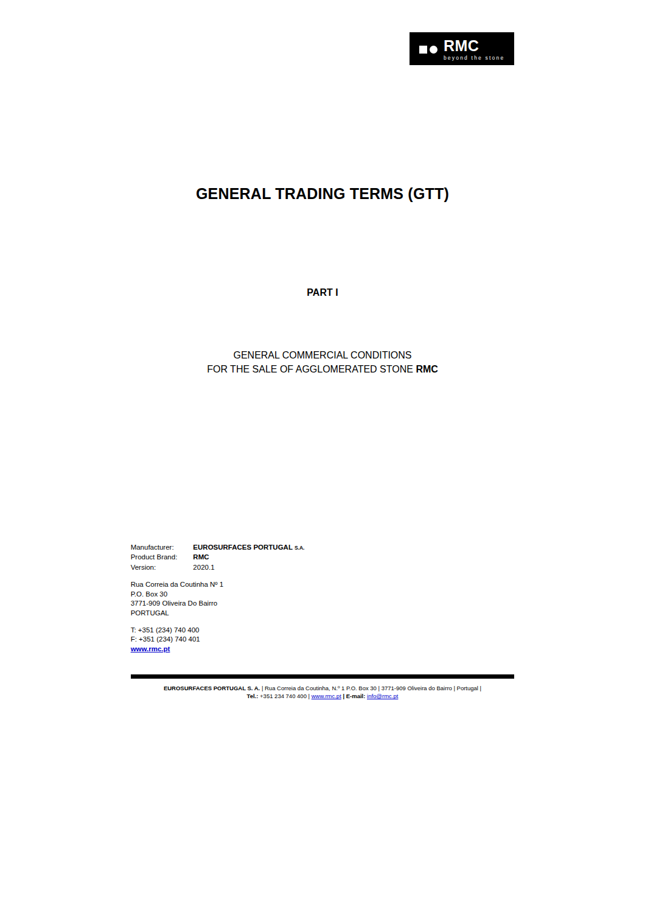RMC beyond the stone
GENERAL TRADING TERMS (GTT)
PART I
GENERAL COMMERCIAL CONDITIONS
FOR THE SALE OF AGGLOMERATED STONE RMC
| Manufacturer: | EUROSURFACES PORTUGAL S.A. |
| Product Brand: | RMC |
| Version: | 2020.1 |
Rua Correia da Coutinha Nº 1
P.O. Box 30
3771-909 Oliveira Do Bairro
PORTUGAL
T: +351 (234) 740 400
F: +351 (234) 740 401
www.rmc.pt
EUROSURFACES PORTUGAL S. A. | Rua Correia da Coutinha, N.º 1 P.O. Box 30 | 3771-909 Oliveira do Bairro | Portugal |
Tel.: +351 234 740 400 | www.rmc.pt | E-mail: info@rmc.pt